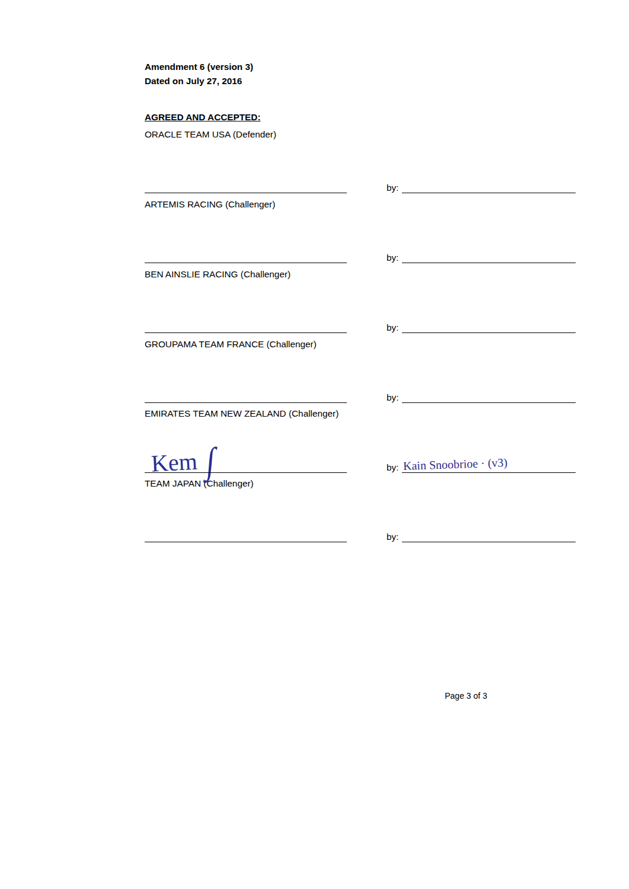Amendment 6 (version 3)
Dated on July 27, 2016
AGREED AND ACCEPTED:
ORACLE TEAM USA (Defender)
by:
ARTEMIS RACING (Challenger)
by:
BEN AINSLIE RACING (Challenger)
by:
GROUPAMA TEAM FRANCE (Challenger)
by:
EMIRATES TEAM NEW ZEALAND (Challenger)
Kem∫ by:Kain Snoobrioe · (v3)
TEAM JAPAN (Challenger)
by:
Page 3 of 3